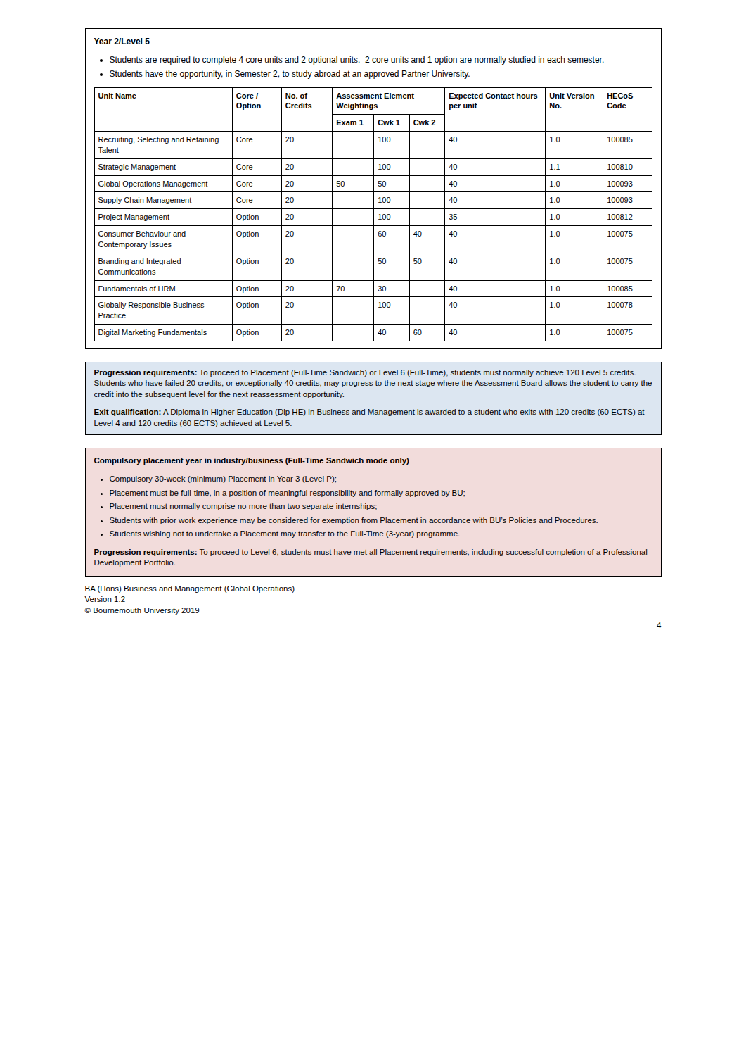Year 2/Level 5
Students are required to complete 4 core units and 2 optional units. 2 core units and 1 option are normally studied in each semester.
Students have the opportunity, in Semester 2, to study abroad at an approved Partner University.
| Unit Name | Core / Option | No. of Credits | Assessment Element Weightings | Expected Contact hours per unit | Unit Version No. | HECoS Code |
| --- | --- | --- | --- | --- | --- | --- |
| Exam 1 | Cwk 1 | Cwk 2 |
| Recruiting, Selecting and Retaining Talent | Core | 20 | | 100 | | 40 | 1.0 | 100085 |
| Strategic Management | Core | 20 | | 100 | | 40 | 1.1 | 100810 |
| Global Operations Management | Core | 20 | 50 | 50 | | 40 | 1.0 | 100093 |
| Supply Chain Management | Core | 20 | | 100 | | 40 | 1.0 | 100093 |
| Project Management | Option | 20 | | 100 | | 35 | 1.0 | 100812 |
| Consumer Behaviour and Contemporary Issues | Option | 20 | | 60 | 40 | 40 | 1.0 | 100075 |
| Branding and Integrated Communications | Option | 20 | | 50 | 50 | 40 | 1.0 | 100075 |
| Fundamentals of HRM | Option | 20 | 70 | 30 | | 40 | 1.0 | 100085 |
| Globally Responsible Business Practice | Option | 20 | | 100 | | 40 | 1.0 | 100078 |
| Digital Marketing Fundamentals | Option | 20 | | 40 | 60 | 40 | 1.0 | 100075 |
Progression requirements: To proceed to Placement (Full-Time Sandwich) or Level 6 (Full-Time), students must normally achieve 120 Level 5 credits. Students who have failed 20 credits, or exceptionally 40 credits, may progress to the next stage where the Assessment Board allows the student to carry the credit into the subsequent level for the next reassessment opportunity.
Exit qualification: A Diploma in Higher Education (Dip HE) in Business and Management is awarded to a student who exits with 120 credits (60 ECTS) at Level 4 and 120 credits (60 ECTS) achieved at Level 5.
Compulsory placement year in industry/business (Full-Time Sandwich mode only)
Compulsory 30-week (minimum) Placement in Year 3 (Level P);
Placement must be full-time, in a position of meaningful responsibility and formally approved by BU;
Placement must normally comprise no more than two separate internships;
Students with prior work experience may be considered for exemption from Placement in accordance with BU’s Policies and Procedures.
Students wishing not to undertake a Placement may transfer to the Full-Time (3-year) programme.
Progression requirements: To proceed to Level 6, students must have met all Placement requirements, including successful completion of a Professional Development Portfolio.
BA (Hons) Business and Management (Global Operations)
Version 1.2
© Bournemouth University 2019
4